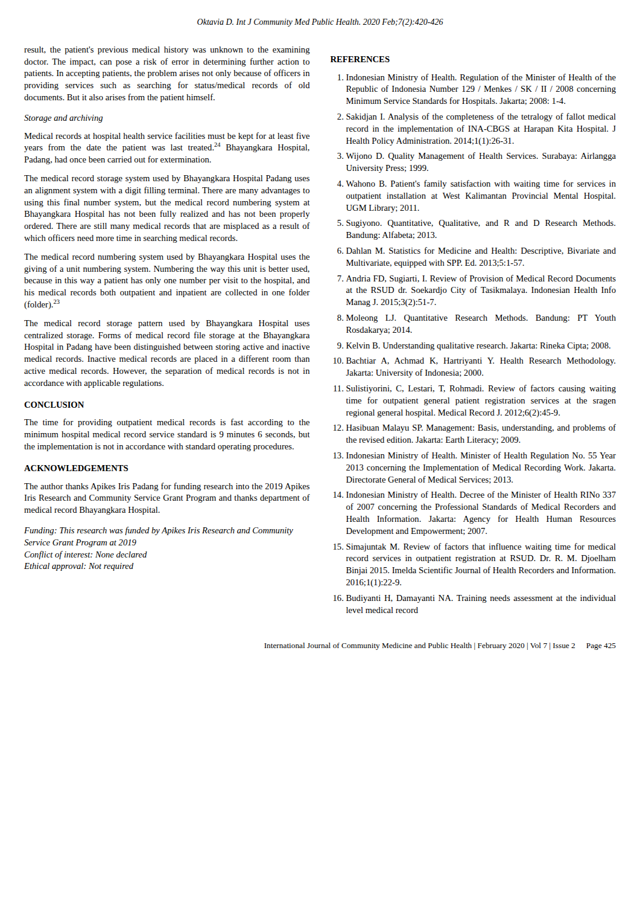Oktavia D. Int J Community Med Public Health. 2020 Feb;7(2):420-426
result, the patient's previous medical history was unknown to the examining doctor. The impact, can pose a risk of error in determining further action to patients. In accepting patients, the problem arises not only because of officers in providing services such as searching for status/medical records of old documents. But it also arises from the patient himself.
Storage and archiving
Medical records at hospital health service facilities must be kept for at least five years from the date the patient was last treated.24 Bhayangkara Hospital, Padang, had once been carried out for extermination.
The medical record storage system used by Bhayangkara Hospital Padang uses an alignment system with a digit filling terminal. There are many advantages to using this final number system, but the medical record numbering system at Bhayangkara Hospital has not been fully realized and has not been properly ordered. There are still many medical records that are misplaced as a result of which officers need more time in searching medical records.
The medical record numbering system used by Bhayangkara Hospital uses the giving of a unit numbering system. Numbering the way this unit is better used, because in this way a patient has only one number per visit to the hospital, and his medical records both outpatient and inpatient are collected in one folder (folder).23
The medical record storage pattern used by Bhayangkara Hospital uses centralized storage. Forms of medical record file storage at the Bhayangkara Hospital in Padang have been distinguished between storing active and inactive medical records. Inactive medical records are placed in a different room than active medical records. However, the separation of medical records is not in accordance with applicable regulations.
Conclusion
The time for providing outpatient medical records is fast according to the minimum hospital medical record service standard is 9 minutes 6 seconds, but the implementation is not in accordance with standard operating procedures.
Acknowledgements
The author thanks Apikes Iris Padang for funding research into the 2019 Apikes Iris Research and Community Service Grant Program and thanks department of medical record Bhayangkara Hospital.
Funding: This research was funded by Apikes Iris Research and Community Service Grant Program at 2019
Conflict of interest: None declared
Ethical approval: Not required
References
Indonesian Ministry of Health. Regulation of the Minister of Health of the Republic of Indonesia Number 129 / Menkes / SK / II / 2008 concerning Minimum Service Standards for Hospitals. Jakarta; 2008: 1-4.
Sakidjan I. Analysis of the completeness of the tetralogy of fallot medical record in the implementation of INA-CBGS at Harapan Kita Hospital. J Health Policy Administration. 2014;1(1):26-31.
Wijono D. Quality Management of Health Services. Surabaya: Airlangga University Press; 1999.
Wahono B. Patient's family satisfaction with waiting time for services in outpatient installation at West Kalimantan Provincial Mental Hospital. UGM Library; 2011.
Sugiyono. Quantitative, Qualitative, and R and D Research Methods. Bandung: Alfabeta; 2013.
Dahlan M. Statistics for Medicine and Health: Descriptive, Bivariate and Multivariate, equipped with SPP. Ed. 2013;5:1-57.
Andria FD, Sugiarti, I. Review of Provision of Medical Record Documents at the RSUD dr. Soekardjo City of Tasikmalaya. Indonesian Health Info Manag J. 2015;3(2):51-7.
Moleong LJ. Quantitative Research Methods. Bandung: PT Youth Rosdakarya; 2014.
Kelvin B. Understanding qualitative research. Jakarta: Rineka Cipta; 2008.
Bachtiar A, Achmad K, Hartriyanti Y. Health Research Methodology. Jakarta: University of Indonesia; 2000.
Sulistiyorini, C, Lestari, T, Rohmadi. Review of factors causing waiting time for outpatient general patient registration services at the sragen regional general hospital. Medical Record J. 2012;6(2):45-9.
Hasibuan Malayu SP. Management: Basis, understanding, and problems of the revised edition. Jakarta: Earth Literacy; 2009.
Indonesian Ministry of Health. Minister of Health Regulation No. 55 Year 2013 concerning the Implementation of Medical Recording Work. Jakarta. Directorate General of Medical Services; 2013.
Indonesian Ministry of Health. Decree of the Minister of Health RINo 337 of 2007 concerning the Professional Standards of Medical Recorders and Health Information. Jakarta: Agency for Health Human Resources Development and Empowerment; 2007.
Simajuntak M. Review of factors that influence waiting time for medical record services in outpatient registration at RSUD. Dr. R. M. Djoelham Binjai 2015. Imelda Scientific Journal of Health Recorders and Information. 2016;1(1):22-9.
Budiyanti H, Damayanti NA. Training needs assessment at the individual level medical record
International Journal of Community Medicine and Public Health | February 2020 | Vol 7 | Issue 2Page 425